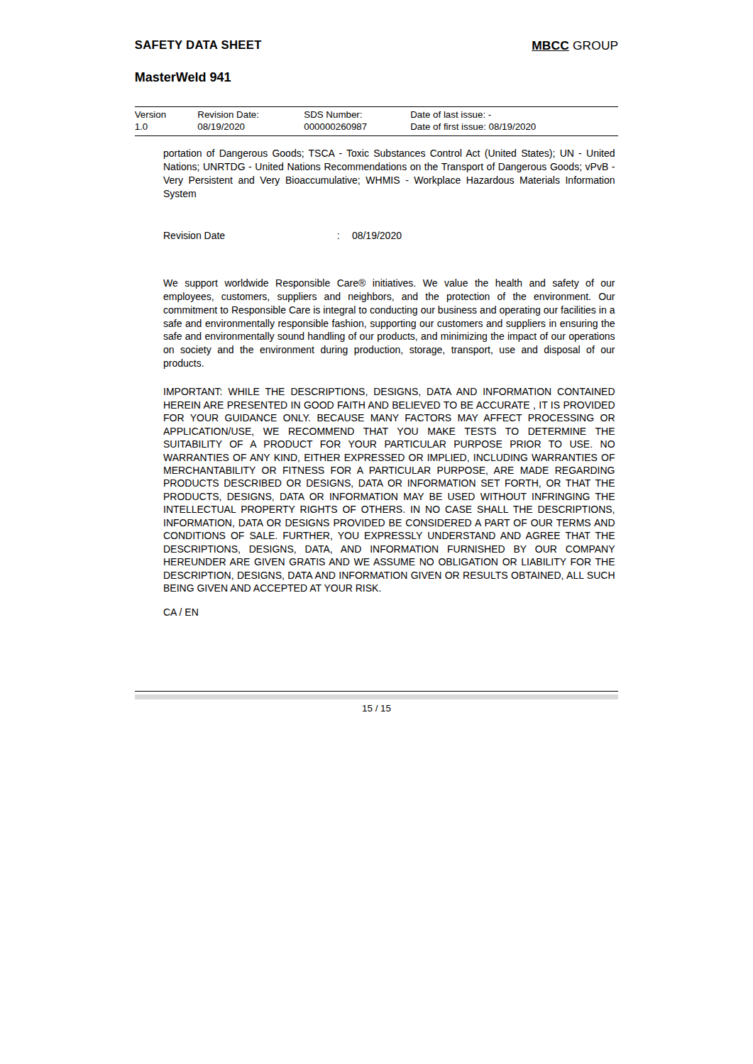SAFETY DATA SHEET
MBCC GROUP
MasterWeld 941
| Version 1.0 | Revision Date: 08/19/2020 | SDS Number: 000000260987 | Date of last issue: - Date of first issue: 08/19/2020 |
portation of Dangerous Goods; TSCA - Toxic Substances Control Act (United States); UN - United Nations; UNRTDG - United Nations Recommendations on the Transport of Dangerous Goods; vPvB - Very Persistent and Very Bioaccumulative; WHMIS - Workplace Hazardous Materials Information System
Revision Date : 08/19/2020
We support worldwide Responsible Care® initiatives. We value the health and safety of our employees, customers, suppliers and neighbors, and the protection of the environment. Our commitment to Responsible Care is integral to conducting our business and operating our facilities in a safe and environmentally responsible fashion, supporting our customers and suppliers in ensuring the safe and environmentally sound handling of our products, and minimizing the impact of our operations on society and the environment during production, storage, transport, use and disposal of our products.
IMPORTANT: WHILE THE DESCRIPTIONS, DESIGNS, DATA AND INFORMATION CONTAINED HEREIN ARE PRESENTED IN GOOD FAITH AND BELIEVED TO BE ACCURATE , IT IS PROVIDED FOR YOUR GUIDANCE ONLY. BECAUSE MANY FACTORS MAY AFFECT PROCESSING OR APPLICATION/USE, WE RECOMMEND THAT YOU MAKE TESTS TO DETERMINE THE SUITABILITY OF A PRODUCT FOR YOUR PARTICULAR PURPOSE PRIOR TO USE. NO WARRANTIES OF ANY KIND, EITHER EXPRESSED OR IMPLIED, INCLUDING WARRANTIES OF MERCHANTABILITY OR FITNESS FOR A PARTICULAR PURPOSE, ARE MADE REGARDING PRODUCTS DESCRIBED OR DESIGNS, DATA OR INFORMATION SET FORTH, OR THAT THE PRODUCTS, DESIGNS, DATA OR INFORMATION MAY BE USED WITHOUT INFRINGING THE INTELLECTUAL PROPERTY RIGHTS OF OTHERS. IN NO CASE SHALL THE DESCRIPTIONS, INFORMATION, DATA OR DESIGNS PROVIDED BE CONSIDERED A PART OF OUR TERMS AND CONDITIONS OF SALE. FURTHER, YOU EXPRESSLY UNDERSTAND AND AGREE THAT THE DESCRIPTIONS, DESIGNS, DATA, AND INFORMATION FURNISHED BY OUR COMPANY HEREUNDER ARE GIVEN GRATIS AND WE ASSUME NO OBLIGATION OR LIABILITY FOR THE DESCRIPTION, DESIGNS, DATA AND INFORMATION GIVEN OR RESULTS OBTAINED, ALL SUCH BEING GIVEN AND ACCEPTED AT YOUR RISK.
CA / EN
15 / 15